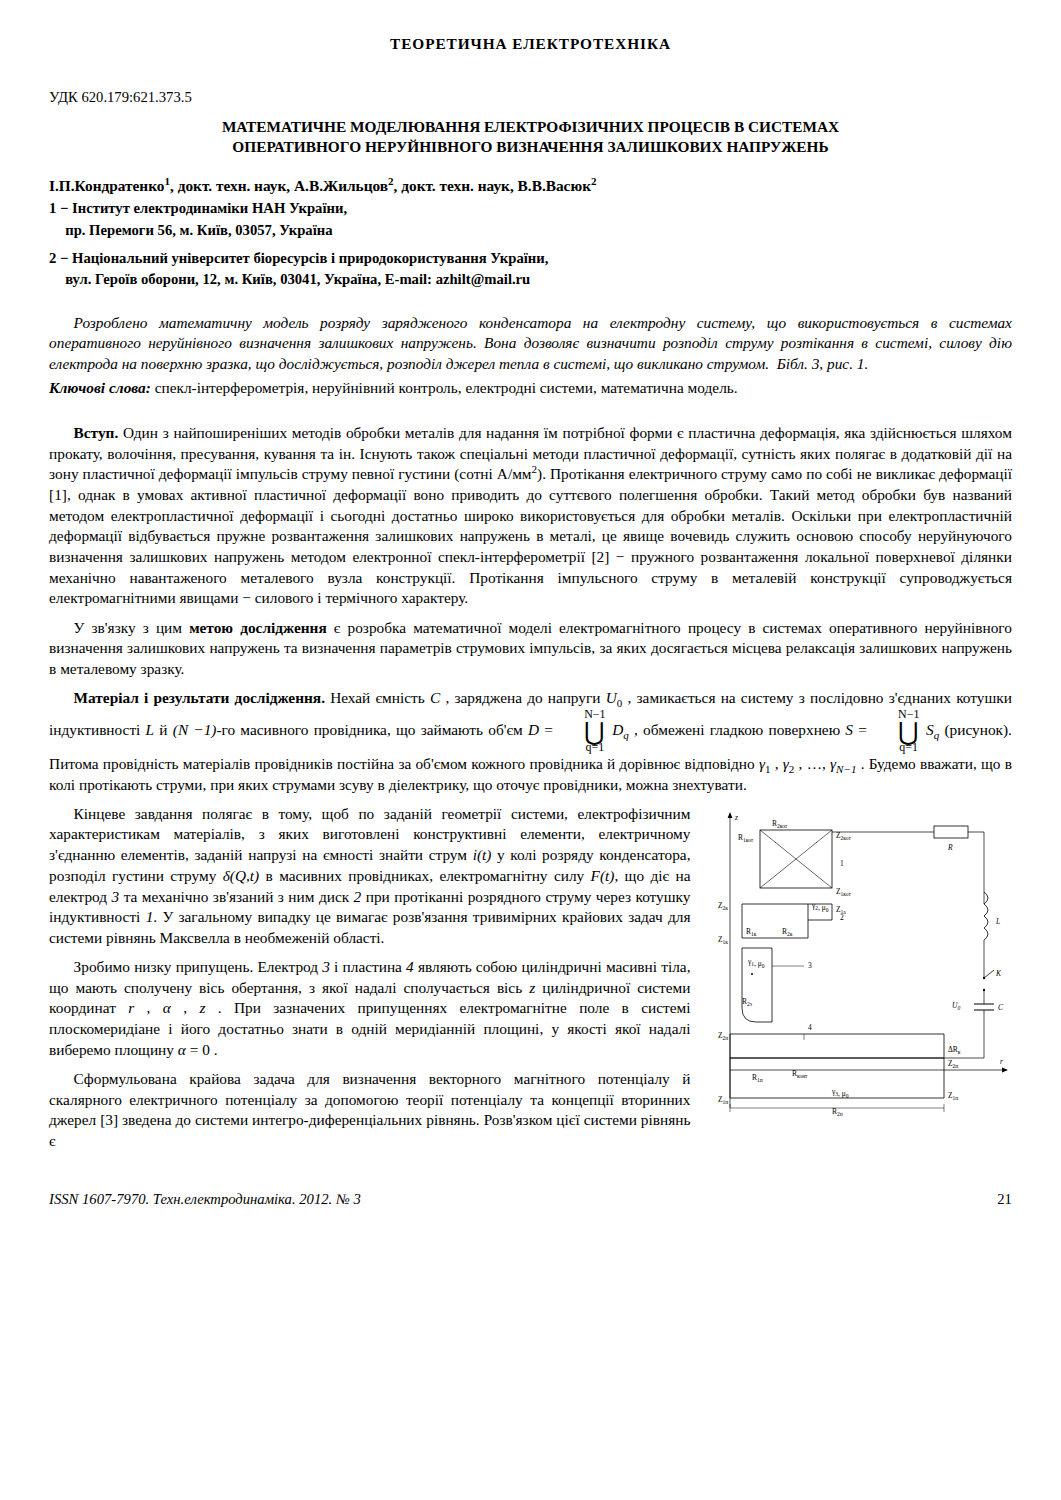ТЕОРЕТИЧНА ЕЛЕКТРОТЕХНІКА
УДК 620.179:621.373.5
Математичне моделювання електрофізичних процесів в системах
оперативного неруйнівного визначення залишкових напружень
І.П.Кондратенко1, докт. техн. наук, А.В.Жильцов2, докт. техн. наук, В.В.Васюк2
1 − Інститут електродинаміки НАН України,
пр. Перемоги 56, м. Київ, 03057, Україна
2 − Національний університет біоресурсів і природокористування України,
вул. Героїв оборони, 12, м. Київ, 03041, Україна, E-mail: azhilt@mail.ru
Розроблено математичну модель розряду зарядженого конденсатора на електродну систему, що використовується в системах оперативного неруйнівного визначення залишкових напружень. Вона дозволяє визначити розподіл струму розтікання в системі, силову дію електрода на поверхню зразка, що досліджується, розподіл джерел тепла в системі, що викликано струмом. Бібл. 3, рис. 1.
Ключові слова: спекл-інтерферометрія, неруйнівний контроль, електродні системи, математична модель.
Вступ. Один з найпоширеніших методів обробки металів для надання їм потрібної форми є пластична деформація, яка здійснюється шляхом прокату, волочіння, пресування, кування та ін. Існують також спеціальні методи пластичної деформації, сутність яких полягає в додатковій дії на зону пластичної деформації імпульсів струму певної густини (сотні А/мм2). Протікання електричного струму само по собі не викликає деформації [1], однак в умовах активної пластичної деформації воно приводить до суттєвого полегшення обробки. Такий метод обробки був названий методом електропластичної деформації і сьогодні достатньо широко використовується для обробки металів. Оскільки при електропластичній деформації відбувається пружне розвантаження залишкових напружень в металі, це явище вочевидь служить основою способу неруйнуючого визначення залишкових напружень методом електронної спекл-інтерферометрії [2] − пружного розвантаження локальної поверхневої ділянки механічно навантаженого металевого вузла конструкції. Протікання імпульсного струму в металевій конструкції супроводжується електромагнітними явищами − силового і термічного характеру.
У зв'язку з цим метою дослідження є розробка математичної моделі електромагнітного процесу в системах оперативного неруйнівного визначення залишкових напружень та визначення параметрів струмових імпульсів, за яких досягається місцева релаксація залишкових напружень в металевому зразку.
Матеріал і результати дослідження. Нехай ємність C , заряджена до напруги U0 , замикається на систему з послідовно з'єднаних котушки індуктивності L й (N −1)-го масивного провідника, що займають об'єм D = N−1⋃q=1 Dq , обмежені гладкою поверхнею S = N−1⋃q=1 Sq (рисунок). Питома провідність матеріалів провідників постійна за об'ємом кожного провідника й дорівнює відповідно γ1 , γ2 , …, γN−1 . Будемо вважати, що в колі протікають струми, при яких струмами зсуву в діелектрику, що оточує провідники, можна знехтувати.
z r 1 R2кот R1кот Z2кот Z1кот R L K C U0 2 γ2, μ0 Z2к Z1к R1к R2к Z1а γ1, μ0 3 R2э 4 Z2п Z1п ΔRк Z2п Z1п R1п Rконт γ3, μ0 R2п
Кінцеве завдання полягає в тому, щоб по заданій геометрії системи, електрофізичним характеристикам матеріалів, з яких виготовлені конструктивні елементи, електричному з'єднанню елементів, заданій напрузі на ємності знайти струм i(t) у колі розряду конденсатора, розподіл густини струму δ(Q,t) в масивних провідниках, електромагнітну силу F(t), що діє на електрод 3 та механічно зв'язаний з ним диск 2 при протіканні розрядного струму через котушку індуктивності 1. У загальному випадку це вимагає розв'язання тривимірних крайових задач для системи рівнянь Максвелла в необмеженій області.
Зробимо низку припущень. Електрод 3 і пластина 4 являють собою циліндричні масивні тіла, що мають сполучену вісь обертання, з якої надалі сполучається вісь z циліндричної системи координат r , α , z . При зазначених припущеннях електромагнітне поле в системі плоскомеридіане і його достатньо знати в одній меридіанній площині, у якості якої надалі виберемо площину α = 0 .
Сформульована крайова задача для визначення векторного магнітного потенціалу й скалярного електричного потенціалу за допомогою теорії потенціалу та концепції вторинних джерел [3] зведена до системи интегро-диференціальних рівнянь. Розв'язком цієї системи рівнянь є
ISSN 1607-7970. Техн.електродинаміка. 2012. № 3 21